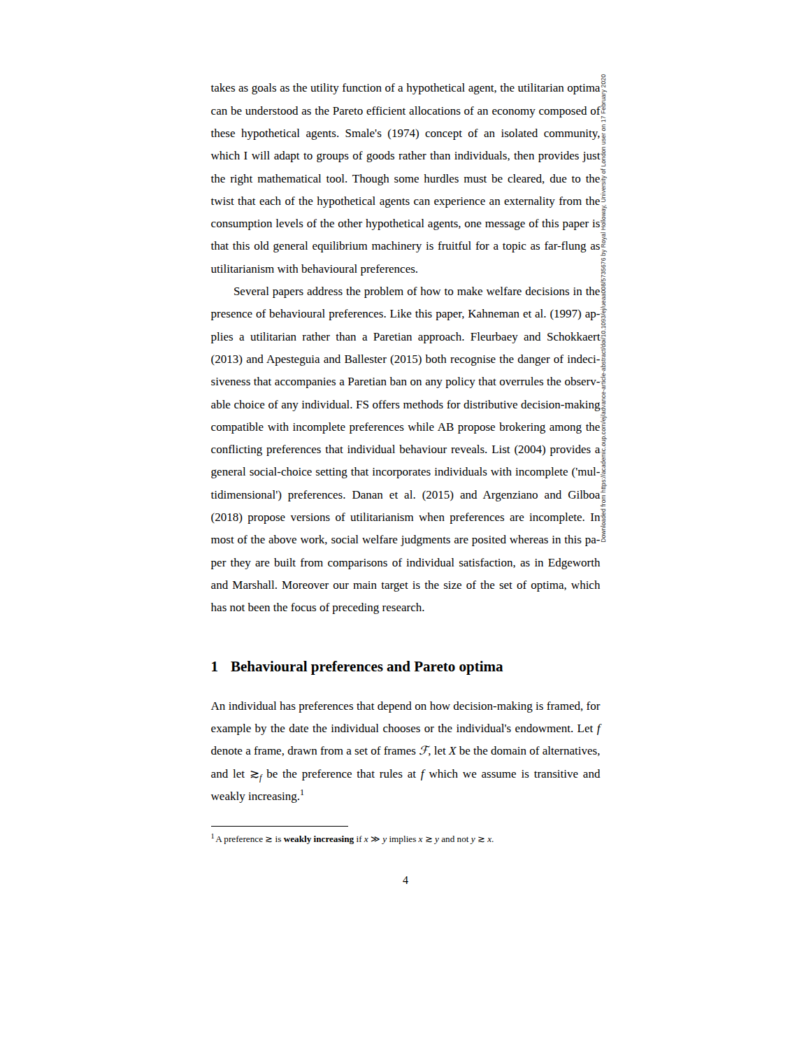Downloaded from https://academic.oup.com/ej/advance-article-abstract/doi/10.1093/ej/ueaa008/5735676 by Royal Holloway, University of London user on 17 February 2020
takes as goals as the utility function of a hypothetical agent, the utilitarian optima can be understood as the Pareto efficient allocations of an economy composed of these hypothetical agents. Smale's (1974) concept of an isolated community, which I will adapt to groups of goods rather than individuals, then provides just the right mathematical tool. Though some hurdles must be cleared, due to the twist that each of the hypothetical agents can experience an externality from the consumption levels of the other hypothetical agents, one message of this paper is that this old general equilibrium machinery is fruitful for a topic as far-flung as utilitarianism with behavioural preferences.
Several papers address the problem of how to make welfare decisions in the presence of behavioural preferences. Like this paper, Kahneman et al. (1997) applies a utilitarian rather than a Paretian approach. Fleurbaey and Schokkaert (2013) and Apesteguia and Ballester (2015) both recognise the danger of indecisiveness that accompanies a Paretian ban on any policy that overrules the observable choice of any individual. FS offers methods for distributive decision-making compatible with incomplete preferences while AB propose brokering among the conflicting preferences that individual behaviour reveals. List (2004) provides a general social-choice setting that incorporates individuals with incomplete ('multidimensional') preferences. Danan et al. (2015) and Argenziano and Gilboa (2018) propose versions of utilitarianism when preferences are incomplete. In most of the above work, social welfare judgments are posited whereas in this paper they are built from comparisons of individual satisfaction, as in Edgeworth and Marshall. Moreover our main target is the size of the set of optima, which has not been the focus of preceding research.
1 Behavioural preferences and Pareto optima
An individual has preferences that depend on how decision-making is framed, for example by the date the individual chooses or the individual's endowment. Let f denote a frame, drawn from a set of frames ℱ, let X be the domain of alternatives, and let ≳f be the preference that rules at f which we assume is transitive and weakly increasing.1
1A preference ≳ is weakly increasing if x ≫ y implies x ≳ y and not y ≳ x.
4